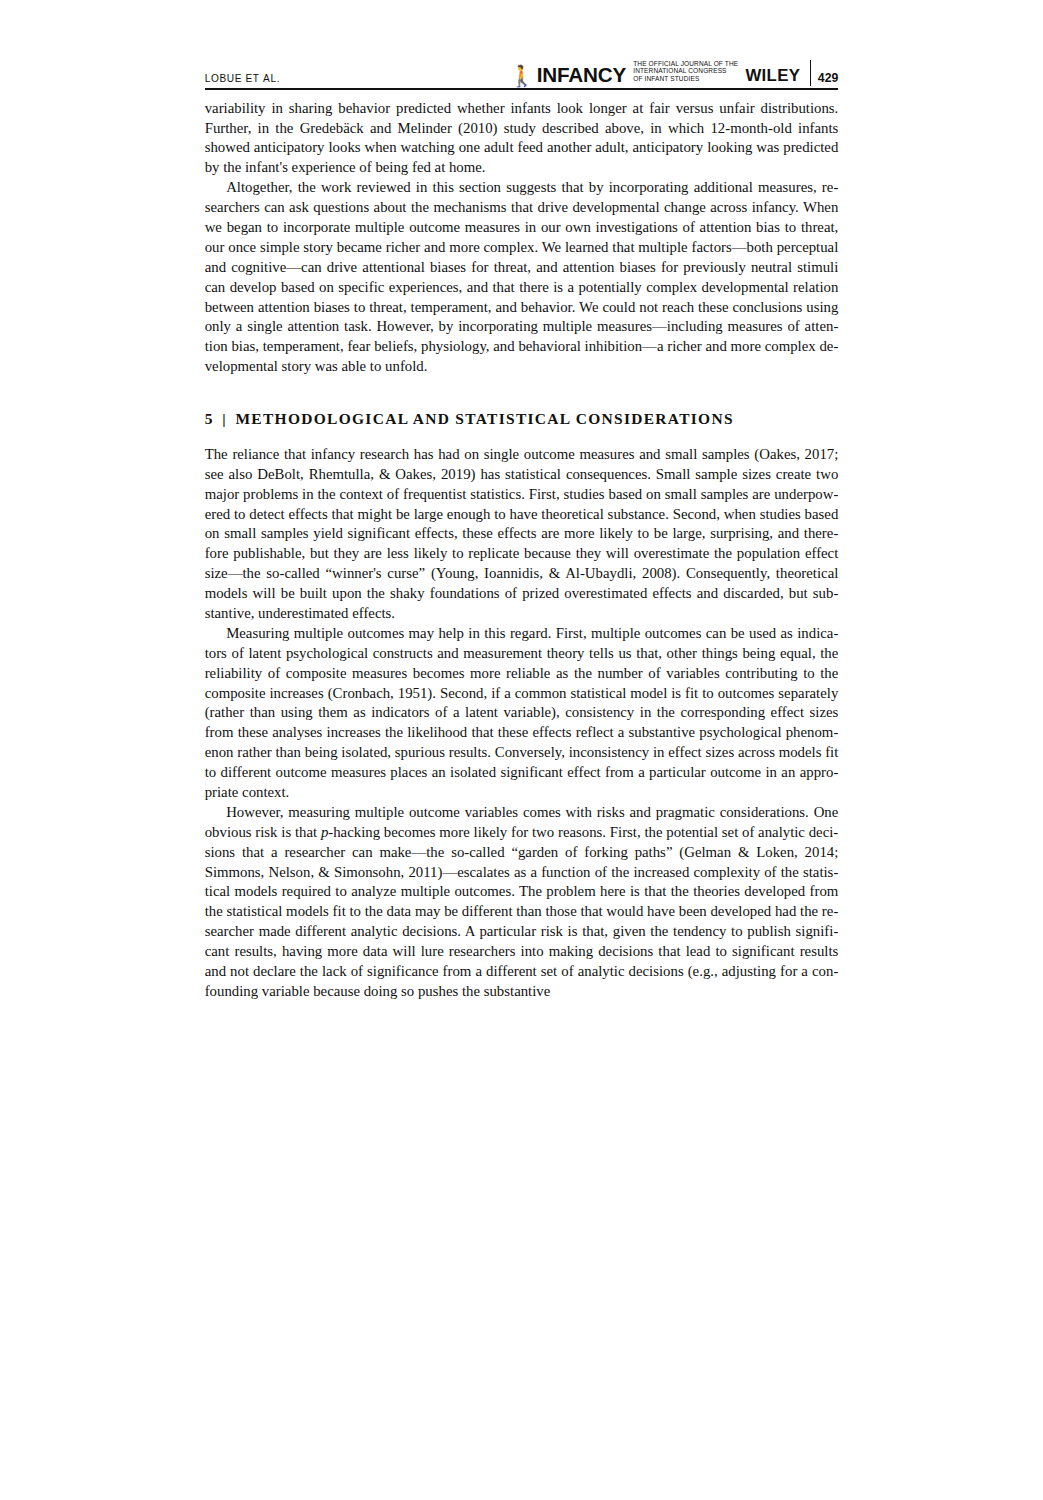LoBue et al.
🚶INFANCY
The official journal of the
International Congress
of Infant Studies
WILEY
429
variability in sharing behavior predicted whether infants look longer at fair versus unfair distributions. Further, in the Gredebäck and Melinder (2010) study described above, in which 12-month-old infants showed anticipatory looks when watching one adult feed another adult, anticipatory looking was predicted by the infant's experience of being fed at home.
Altogether, the work reviewed in this section suggests that by incorporating additional measures, researchers can ask questions about the mechanisms that drive developmental change across infancy. When we began to incorporate multiple outcome measures in our own investigations of attention bias to threat, our once simple story became richer and more complex. We learned that multiple factors—both perceptual and cognitive—can drive attentional biases for threat, and attention biases for previously neutral stimuli can develop based on specific experiences, and that there is a potentially complex developmental relation between attention biases to threat, temperament, and behavior. We could not reach these conclusions using only a single attention task. However, by incorporating multiple measures—including measures of attention bias, temperament, fear beliefs, physiology, and behavioral inhibition—a richer and more complex developmental story was able to unfold.
5|Methodological and statistical considerations
The reliance that infancy research has had on single outcome measures and small samples (Oakes, 2017; see also DeBolt, Rhemtulla, & Oakes, 2019) has statistical consequences. Small sample sizes create two major problems in the context of frequentist statistics. First, studies based on small samples are underpowered to detect effects that might be large enough to have theoretical substance. Second, when studies based on small samples yield significant effects, these effects are more likely to be large, surprising, and therefore publishable, but they are less likely to replicate because they will overestimate the population effect size—the so-called “winner's curse” (Young, Ioannidis, & Al-Ubaydli, 2008). Consequently, theoretical models will be built upon the shaky foundations of prized overestimated effects and discarded, but substantive, underestimated effects.
Measuring multiple outcomes may help in this regard. First, multiple outcomes can be used as indicators of latent psychological constructs and measurement theory tells us that, other things being equal, the reliability of composite measures becomes more reliable as the number of variables contributing to the composite increases (Cronbach, 1951). Second, if a common statistical model is fit to outcomes separately (rather than using them as indicators of a latent variable), consistency in the corresponding effect sizes from these analyses increases the likelihood that these effects reflect a substantive psychological phenomenon rather than being isolated, spurious results. Conversely, inconsistency in effect sizes across models fit to different outcome measures places an isolated significant effect from a particular outcome in an appropriate context.
However, measuring multiple outcome variables comes with risks and pragmatic considerations. One obvious risk is that p-hacking becomes more likely for two reasons. First, the potential set of analytic decisions that a researcher can make—the so-called “garden of forking paths” (Gelman & Loken, 2014; Simmons, Nelson, & Simonsohn, 2011)—escalates as a function of the increased complexity of the statistical models required to analyze multiple outcomes. The problem here is that the theories developed from the statistical models fit to the data may be different than those that would have been developed had the researcher made different analytic decisions. A particular risk is that, given the tendency to publish significant results, having more data will lure researchers into making decisions that lead to significant results and not declare the lack of significance from a different set of analytic decisions (e.g., adjusting for a confounding variable because doing so pushes the substantive